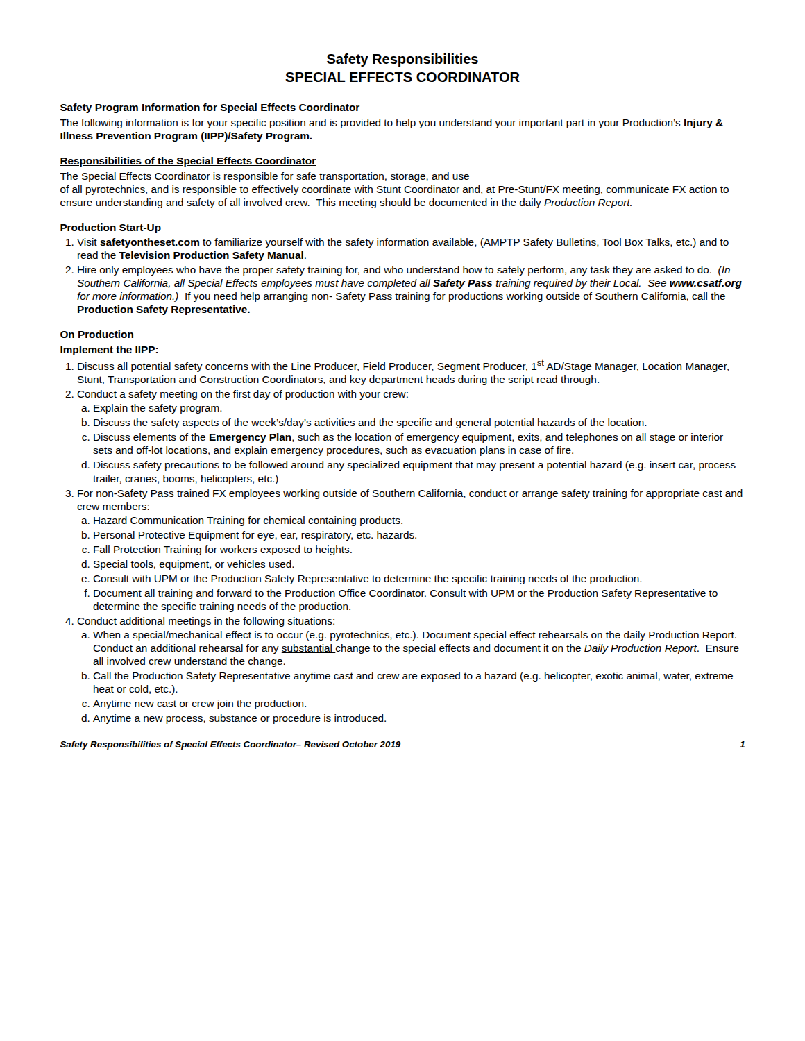Safety Responsibilities Special Effects Coordinator
Safety Program Information for Special Effects Coordinator
The following information is for your specific position and is provided to help you understand your important part in your Production’s Injury & Illness Prevention Program (IIPP)/Safety Program.
Responsibilities of the Special Effects Coordinator
The Special Effects Coordinator is responsible for safe transportation, storage, and use
of all pyrotechnics, and is responsible to effectively coordinate with Stunt Coordinator and, at Pre-Stunt/FX meeting, communicate FX action to ensure understanding and safety of all involved crew. This meeting should be documented in the daily Production Report.
Production Start-Up
Visit safetyontheset.com to familiarize yourself with the safety information available, (AMPTP Safety Bulletins, Tool Box Talks, etc.) and to read the Television Production Safety Manual.
Hire only employees who have the proper safety training for, and who understand how to safely perform, any task they are asked to do. (In Southern California, all Special Effects employees must have completed all Safety Pass training required by their Local. See www.csatf.org for more information.) If you need help arranging non- Safety Pass training for productions working outside of Southern California, call the Production Safety Representative.
On Production
Implement the IIPP:
Discuss all potential safety concerns with the Line Producer, Field Producer, Segment Producer, 1st AD/Stage Manager, Location Manager, Stunt, Transportation and Construction Coordinators, and key department heads during the script read through.
Conduct a safety meeting on the first day of production with your crew:
Explain the safety program.
Discuss the safety aspects of the week’s/day’s activities and the specific and general potential hazards of the location.
Discuss elements of the Emergency Plan, such as the location of emergency equipment, exits, and telephones on all stage or interior sets and off-lot locations, and explain emergency procedures, such as evacuation plans in case of fire.
Discuss safety precautions to be followed around any specialized equipment that may present a potential hazard (e.g. insert car, process trailer, cranes, booms, helicopters, etc.)
For non-Safety Pass trained FX employees working outside of Southern California, conduct or arrange safety training for appropriate cast and crew members:
Hazard Communication Training for chemical containing products.
Personal Protective Equipment for eye, ear, respiratory, etc. hazards.
Fall Protection Training for workers exposed to heights.
Special tools, equipment, or vehicles used.
Consult with UPM or the Production Safety Representative to determine the specific training needs of the production.
Document all training and forward to the Production Office Coordinator. Consult with UPM or the Production Safety Representative to determine the specific training needs of the production.
Conduct additional meetings in the following situations:
When a special/mechanical effect is to occur (e.g. pyrotechnics, etc.). Document special effect rehearsals on the daily Production Report. Conduct an additional rehearsal for any substantial change to the special effects and document it on the Daily Production Report. Ensure all involved crew understand the change.
Call the Production Safety Representative anytime cast and crew are exposed to a hazard (e.g. helicopter, exotic animal, water, extreme heat or cold, etc.).
Anytime new cast or crew join the production.
Anytime a new process, substance or procedure is introduced.
Safety Responsibilities of Special Effects Coordinator– Revised October 2019 1